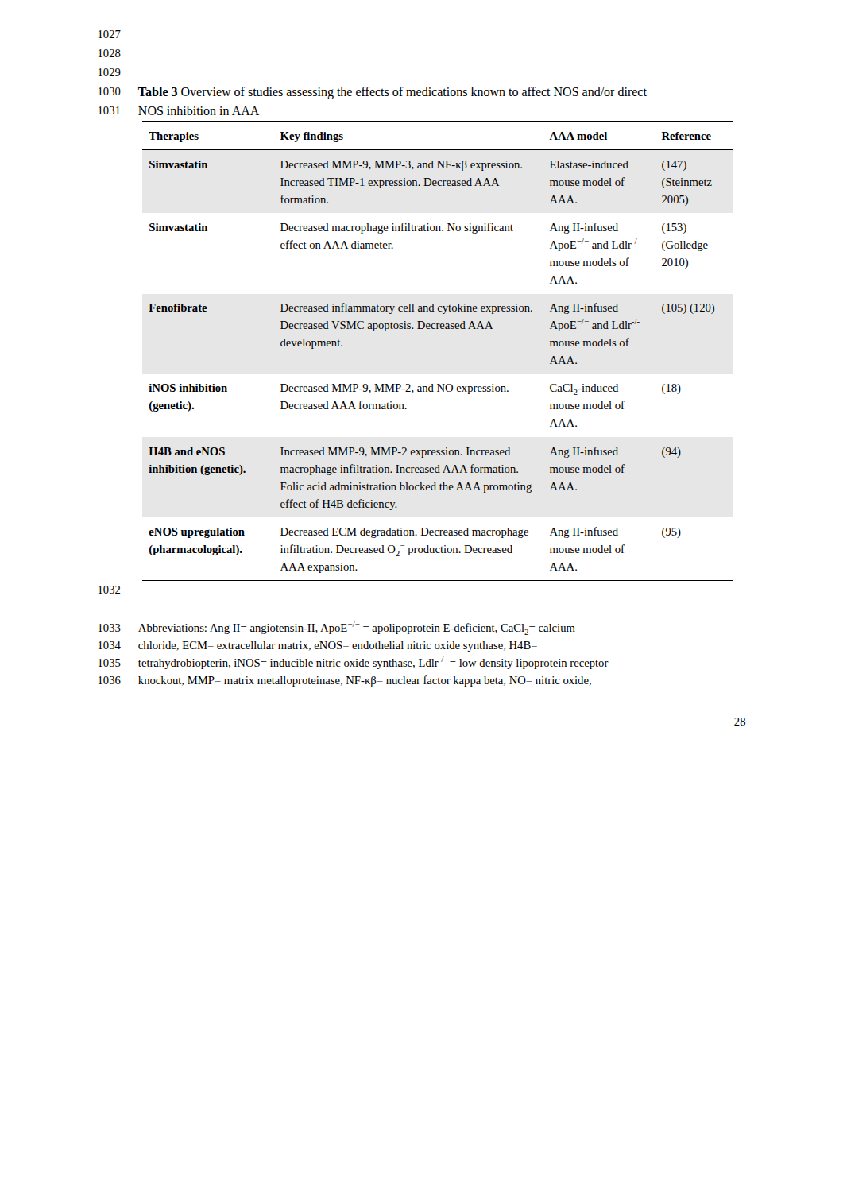1027
1028
1029
1030
Table 3 Overview of studies assessing the effects of medications known to affect NOS and/or direct
1031
NOS inhibition in AAA
| Therapies | Key findings | AAA model | Reference |
| --- | --- | --- | --- |
| Simvastatin | Decreased MMP-9, MMP-3, and NF-κβ expression. Increased TIMP-1 expression. Decreased AAA formation. | Elastase-induced mouse model of AAA. | (147) (Steinmetz 2005) |
| Simvastatin | Decreased macrophage infiltration. No significant effect on AAA diameter. | Ang II-infused ApoE −/− and Ldlr -/- mouse models of AAA. | (153) (Golledge 2010) |
| Fenofibrate | Decreased inflammatory cell and cytokine expression. Decreased VSMC apoptosis. Decreased AAA development. | Ang II-infused ApoE −/− and Ldlr -/- mouse models of AAA. | (105) (120) |
| iNOS inhibition (genetic). | Decreased MMP-9, MMP-2, and NO expression. Decreased AAA formation. | CaCl 2 -induced mouse model of AAA. | (18) |
| H4B and eNOS inhibition (genetic). | Increased MMP-9, MMP-2 expression. Increased macrophage infiltration. Increased AAA formation. Folic acid administration blocked the AAA promoting effect of H4B deficiency. | Ang II-infused mouse model of AAA. | (94) |
| eNOS upregulation (pharmacological). | Decreased ECM degradation. Decreased macrophage infiltration. Decreased O 2 − production. Decreased AAA expansion. | Ang II-infused mouse model of AAA. | (95) |
1032
1033
Abbreviations: Ang II= angiotensin-II, ApoE−/− = apolipoprotein E-deficient, CaCl2= calcium
1034
chloride, ECM= extracellular matrix, eNOS= endothelial nitric oxide synthase, H4B=
1035
tetrahydrobiopterin, iNOS= inducible nitric oxide synthase, Ldlr-/- = low density lipoprotein receptor
1036
knockout, MMP= matrix metalloproteinase, NF-κβ= nuclear factor kappa beta, NO= nitric oxide,
28